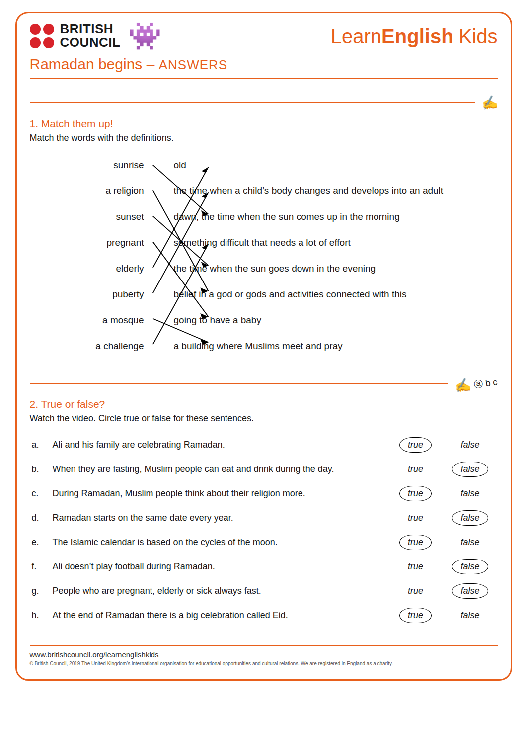BRITISH
COUNCIL
👾
LearnEnglish Kids
Ramadan begins – ANSWERS
✍️
1. Match them up!
Match the words with the definitions.
sunrise
a religion
sunset
pregnant
elderly
puberty
a mosque
a challenge
old
the time when a child’s body changes and develops into an adult
dawn, the time when the sun comes up in the morning
something difficult that needs a lot of effort
the time when the sun goes down in the evening
belief in a god or gods and activities connected with this
going to have a baby
a building where Muslims meet and pray
✍️ ⓐ b c
2. True or false?
Watch the video. Circle true or false for these sentences.
| a. | Ali and his family are celebrating Ramadan. | true | false |
| b. | When they are fasting, Muslim people can eat and drink during the day. | true | false |
| c. | During Ramadan, Muslim people think about their religion more. | true | false |
| d. | Ramadan starts on the same date every year. | true | false |
| e. | The Islamic calendar is based on the cycles of the moon. | true | false |
| f. | Ali doesn’t play football during Ramadan. | true | false |
| g. | People who are pregnant, elderly or sick always fast. | true | false |
| h. | At the end of Ramadan there is a big celebration called Eid. | true | false |
www.britishcouncil.org/learnenglishkids
© British Council, 2019 The United Kingdom’s international organisation for educational opportunities and cultural relations. We are registered in England as a charity.